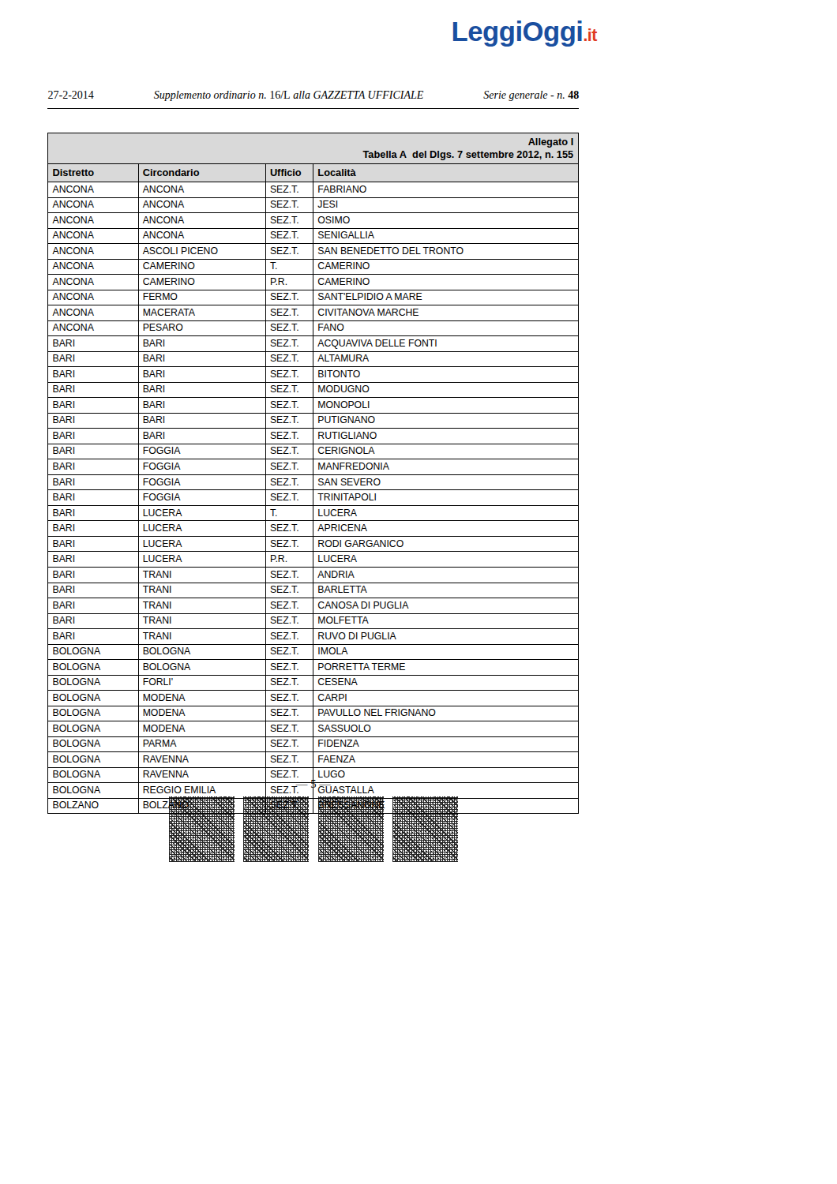LeggiOggi.it
27-2-2014
Supplemento ordinario n. 16/L alla GAZZETTA UFFICIALE
Serie generale - n. 48
| Allegato I Tabella A del Dlgs. 7 settembre 2012, n. 155 |
| Distretto | Circondario | Ufficio | Località |
| ANCONA | ANCONA | SEZ.T. | FABRIANO |
| ANCONA | ANCONA | SEZ.T. | JESI |
| ANCONA | ANCONA | SEZ.T. | OSIMO |
| ANCONA | ANCONA | SEZ.T. | SENIGALLIA |
| ANCONA | ASCOLI PICENO | SEZ.T. | SAN BENEDETTO DEL TRONTO |
| ANCONA | CAMERINO | T. | CAMERINO |
| ANCONA | CAMERINO | P.R. | CAMERINO |
| ANCONA | FERMO | SEZ.T. | SANT'ELPIDIO A MARE |
| ANCONA | MACERATA | SEZ.T. | CIVITANOVA MARCHE |
| ANCONA | PESARO | SEZ.T. | FANO |
| BARI | BARI | SEZ.T. | ACQUAVIVA DELLE FONTI |
| BARI | BARI | SEZ.T. | ALTAMURA |
| BARI | BARI | SEZ.T. | BITONTO |
| BARI | BARI | SEZ.T. | MODUGNO |
| BARI | BARI | SEZ.T. | MONOPOLI |
| BARI | BARI | SEZ.T. | PUTIGNANO |
| BARI | BARI | SEZ.T. | RUTIGLIANO |
| BARI | FOGGIA | SEZ.T. | CERIGNOLA |
| BARI | FOGGIA | SEZ.T. | MANFREDONIA |
| BARI | FOGGIA | SEZ.T. | SAN SEVERO |
| BARI | FOGGIA | SEZ.T. | TRINITAPOLI |
| BARI | LUCERA | T. | LUCERA |
| BARI | LUCERA | SEZ.T. | APRICENA |
| BARI | LUCERA | SEZ.T. | RODI GARGANICO |
| BARI | LUCERA | P.R. | LUCERA |
| BARI | TRANI | SEZ.T. | ANDRIA |
| BARI | TRANI | SEZ.T. | BARLETTA |
| BARI | TRANI | SEZ.T. | CANOSA DI PUGLIA |
| BARI | TRANI | SEZ.T. | MOLFETTA |
| BARI | TRANI | SEZ.T. | RUVO DI PUGLIA |
| BOLOGNA | BOLOGNA | SEZ.T. | IMOLA |
| BOLOGNA | BOLOGNA | SEZ.T. | PORRETTA TERME |
| BOLOGNA | FORLI' | SEZ.T. | CESENA |
| BOLOGNA | MODENA | SEZ.T. | CARPI |
| BOLOGNA | MODENA | SEZ.T. | PAVULLO NEL FRIGNANO |
| BOLOGNA | MODENA | SEZ.T. | SASSUOLO |
| BOLOGNA | PARMA | SEZ.T. | FIDENZA |
| BOLOGNA | RAVENNA | SEZ.T. | FAENZA |
| BOLOGNA | RAVENNA | SEZ.T. | LUGO |
| BOLOGNA | REGGIO EMILIA | SEZ.T. | GUASTALLA |
| BOLZANO | BOLZANO | SEZ.T. | BRESSANONE |
— 5 —